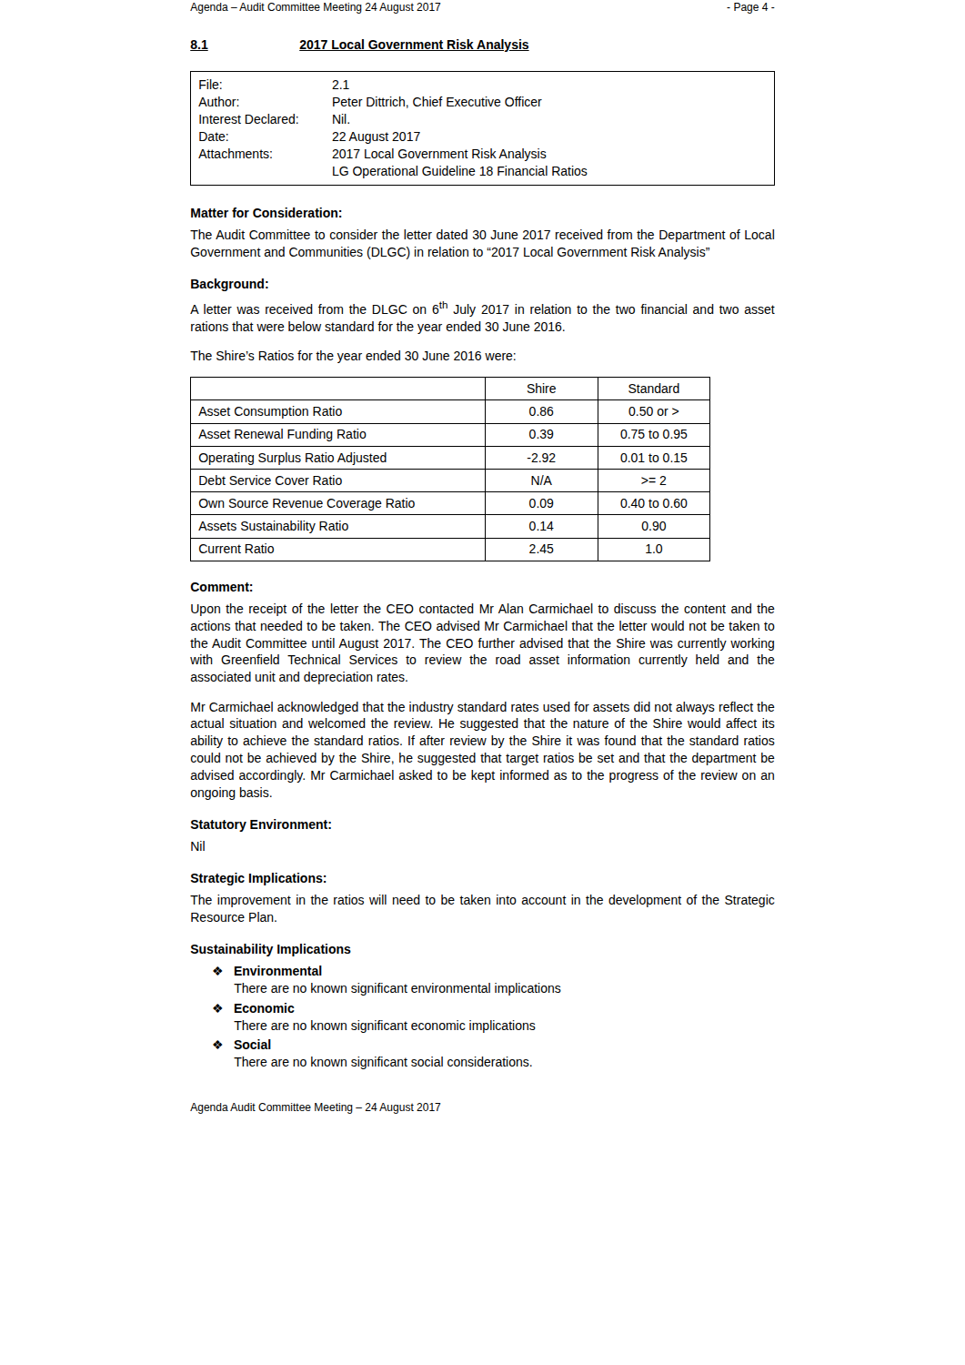Agenda – Audit Committee Meeting 24 August 2017 - Page 4 -
8.1 2017 Local Government Risk Analysis
| File: | 2.1 |
| Author: | Peter Dittrich, Chief Executive Officer |
| Interest Declared: | Nil. |
| Date: | 22 August 2017 |
| Attachments: | 2017 Local Government Risk Analysis |
| | LG Operational Guideline 18 Financial Ratios |
Matter for Consideration:
The Audit Committee to consider the letter dated 30 June 2017 received from the Department of Local Government and Communities (DLGC) in relation to “2017 Local Government Risk Analysis”
Background:
A letter was received from the DLGC on 6th July 2017 in relation to the two financial and two asset rations that were below standard for the year ended 30 June 2016.
The Shire’s Ratios for the year ended 30 June 2016 were:
| | Shire | Standard |
| --- | --- | --- |
| Asset Consumption Ratio | 0.86 | 0.50 or > |
| Asset Renewal Funding Ratio | 0.39 | 0.75 to 0.95 |
| Operating Surplus Ratio Adjusted | -2.92 | 0.01 to 0.15 |
| Debt Service Cover Ratio | N/A | >= 2 |
| Own Source Revenue Coverage Ratio | 0.09 | 0.40 to 0.60 |
| Assets Sustainability Ratio | 0.14 | 0.90 |
| Current Ratio | 2.45 | 1.0 |
Comment:
Upon the receipt of the letter the CEO contacted Mr Alan Carmichael to discuss the content and the actions that needed to be taken. The CEO advised Mr Carmichael that the letter would not be taken to the Audit Committee until August 2017. The CEO further advised that the Shire was currently working with Greenfield Technical Services to review the road asset information currently held and the associated unit and depreciation rates.
Mr Carmichael acknowledged that the industry standard rates used for assets did not always reflect the actual situation and welcomed the review. He suggested that the nature of the Shire would affect its ability to achieve the standard ratios. If after review by the Shire it was found that the standard ratios could not be achieved by the Shire, he suggested that target ratios be set and that the department be advised accordingly. Mr Carmichael asked to be kept informed as to the progress of the review on an ongoing basis.
Statutory Environment:
Nil
Strategic Implications:
The improvement in the ratios will need to be taken into account in the development of the Strategic Resource Plan.
Sustainability Implications
Environmental
There are no known significant environmental implications
Economic
There are no known significant economic implications
Social
There are no known significant social considerations.
Agenda Audit Committee Meeting – 24 August 2017